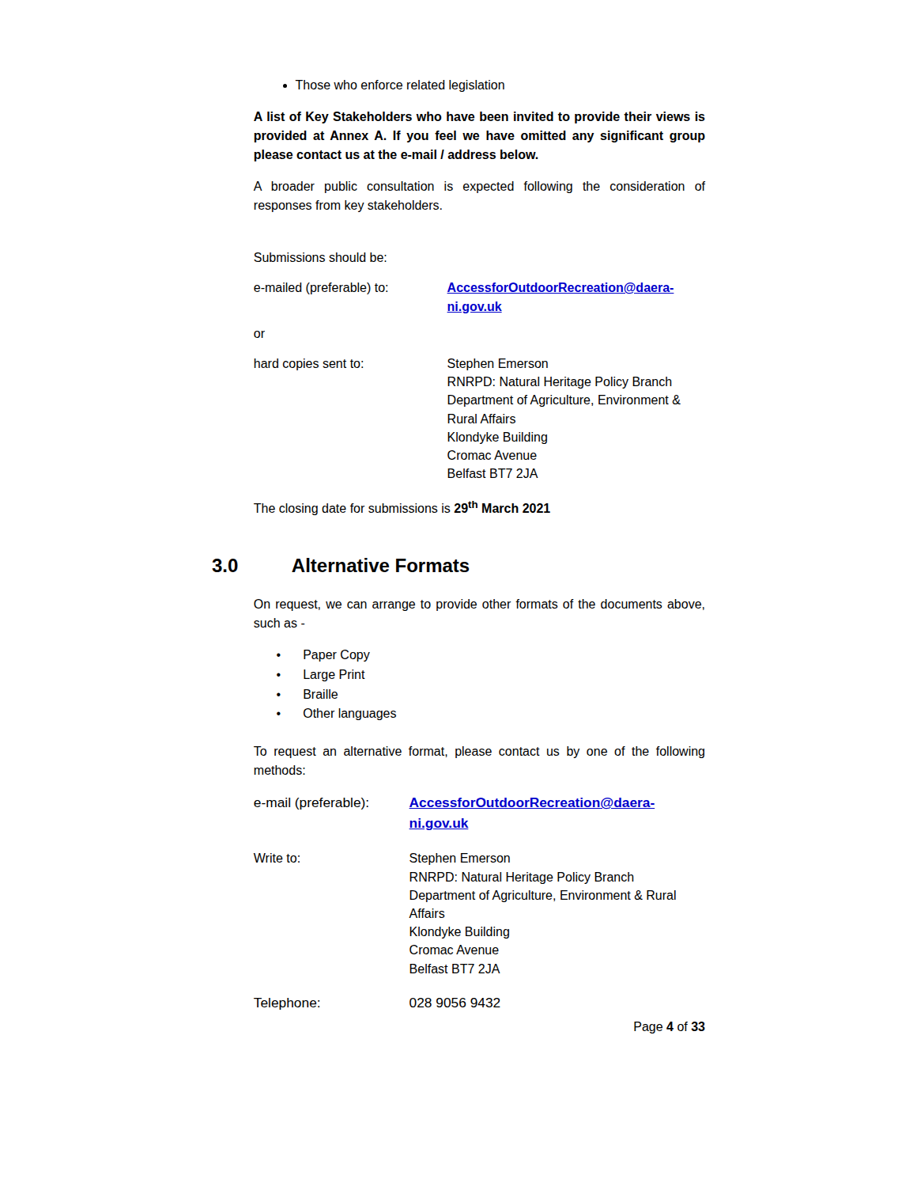Those who enforce related legislation
A list of Key Stakeholders who have been invited to provide their views is provided at Annex A. If you feel we have omitted any significant group please contact us at the e-mail / address below.
A broader public consultation is expected following the consideration of responses from key stakeholders.
Submissions should be:
e-mailed (preferable) to:
AccessforOutdoorRecreation@daera-ni.gov.uk
or
hard copies sent to:
Stephen Emerson
RNRPD: Natural Heritage Policy Branch
Department of Agriculture, Environment & Rural Affairs
Klondyke Building
Cromac Avenue
Belfast BT7 2JA
The closing date for submissions is 29th March 2021
3.0 Alternative Formats
On request, we can arrange to provide other formats of the documents above, such as -
Paper Copy
Large Print
Braille
Other languages
To request an alternative format, please contact us by one of the following methods:
e-mail (preferable):
AccessforOutdoorRecreation@daera-ni.gov.uk
Write to:
Stephen Emerson
RNRPD: Natural Heritage Policy Branch
Department of Agriculture, Environment & Rural Affairs
Klondyke Building
Cromac Avenue
Belfast BT7 2JA
Telephone:
028 9056 9432
Page 4 of 33